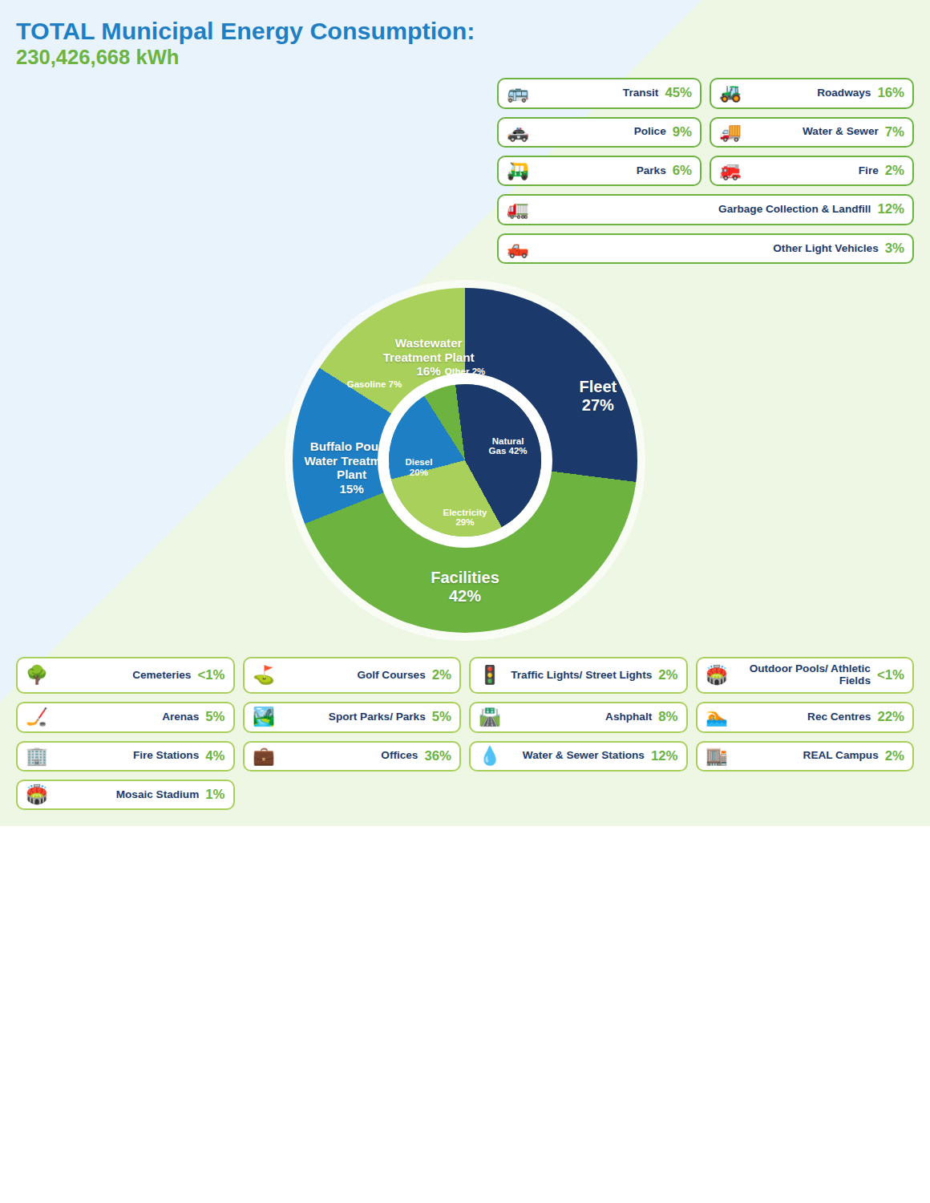TOTAL Municipal Energy Consumption: 230,426,668 kWh
🚌Transit 45%
🚜Roadways 16%
🚓Police 9%
🚚Water & Sewer 7%
🛺Parks 6%
🚒Fire 2%
🚛Garbage Collection & Landfill 12%
🛻Other Light Vehicles 3%
Fleet
27%
Facilities
42%
Buffalo Pound Water Treatment Plant
15%
Wastewater Treatment Plant
16%
Natural Gas 42% Electricity 29% Diesel 20% Gasoline 7% Other 2%
🌳Cemeteries<1%
⛳Golf Courses 2%
🚦Traffic Lights/ Street Lights 2%
🏟️Outdoor Pools/ Athletic Fields<1%
🏒Arenas 5%
🏞️Sport Parks/ Parks 5%
🛣️Ashphalt 8%
🏊Rec Centres 22%
🏢Fire Stations 4%
💼Offices 36%
💧Water & Sewer Stations 12%
🏬REAL Campus 2%
🏟️Mosaic Stadium 1%